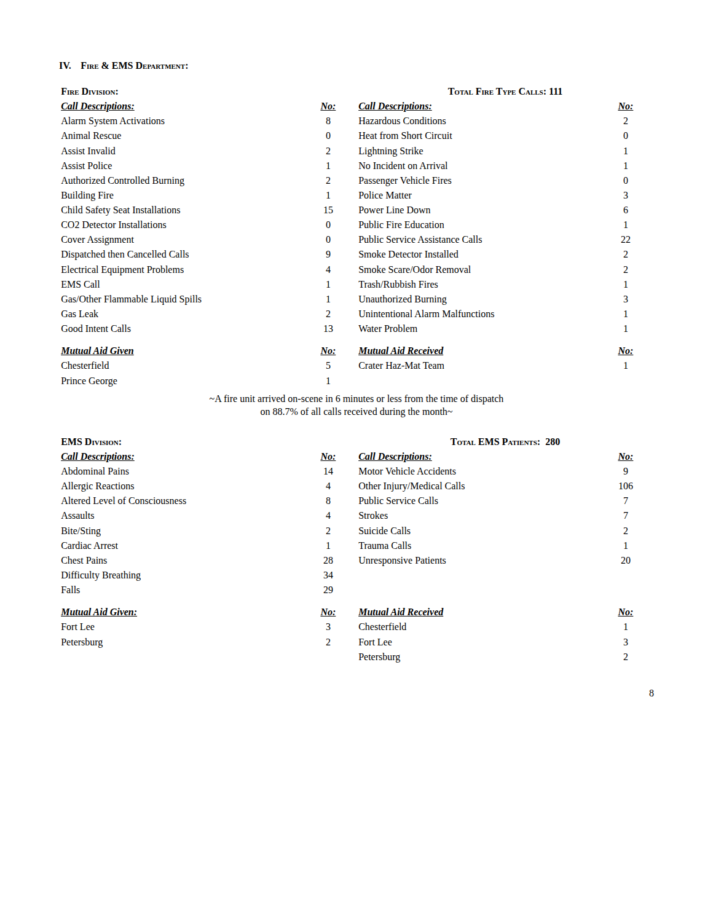IV. Fire & EMS Department:
| Fire Division : | Total Fire Type Calls : 111 |
| Call Descriptions: | No: | Call Descriptions: | No: |
| Alarm System Activations | 8 | Hazardous Conditions | 2 |
| Animal Rescue | 0 | Heat from Short Circuit | 0 |
| Assist Invalid | 2 | Lightning Strike | 1 |
| Assist Police | 1 | No Incident on Arrival | 1 |
| Authorized Controlled Burning | 2 | Passenger Vehicle Fires | 0 |
| Building Fire | 1 | Police Matter | 3 |
| Child Safety Seat Installations | 15 | Power Line Down | 6 |
| CO2 Detector Installations | 0 | Public Fire Education | 1 |
| Cover Assignment | 0 | Public Service Assistance Calls | 22 |
| Dispatched then Cancelled Calls | 9 | Smoke Detector Installed | 2 |
| Electrical Equipment Problems | 4 | Smoke Scare/Odor Removal | 2 |
| EMS Call | 1 | Trash/Rubbish Fires | 1 |
| Gas/Other Flammable Liquid Spills | 1 | Unauthorized Burning | 3 |
| Gas Leak | 2 | Unintentional Alarm Malfunctions | 1 |
| Good Intent Calls | 13 | Water Problem | 1 |
| Mutual Aid Given | No: | Mutual Aid Received | No: |
| Chesterfield | 5 | Crater Haz-Mat Team | 1 |
| Prince George | 1 | | |
~A fire unit arrived on-scene in 6 minutes or less from the time of dispatch
on 88.7% of all calls received during the month~
| EMS Division : | Total EMS Patients : 280 |
| Call Descriptions: | No: | Call Descriptions: | No: |
| Abdominal Pains | 14 | Motor Vehicle Accidents | 9 |
| Allergic Reactions | 4 | Other Injury/Medical Calls | 106 |
| Altered Level of Consciousness | 8 | Public Service Calls | 7 |
| Assaults | 4 | Strokes | 7 |
| Bite/Sting | 2 | Suicide Calls | 2 |
| Cardiac Arrest | 1 | Trauma Calls | 1 |
| Chest Pains | 28 | Unresponsive Patients | 20 |
| Difficulty Breathing | 34 | | |
| Falls | 29 | | |
| Mutual Aid Given: | No: | Mutual Aid Received | No: |
| Fort Lee | 3 | Chesterfield | 1 |
| Petersburg | 2 | Fort Lee | 3 |
| | | Petersburg | 2 |
8